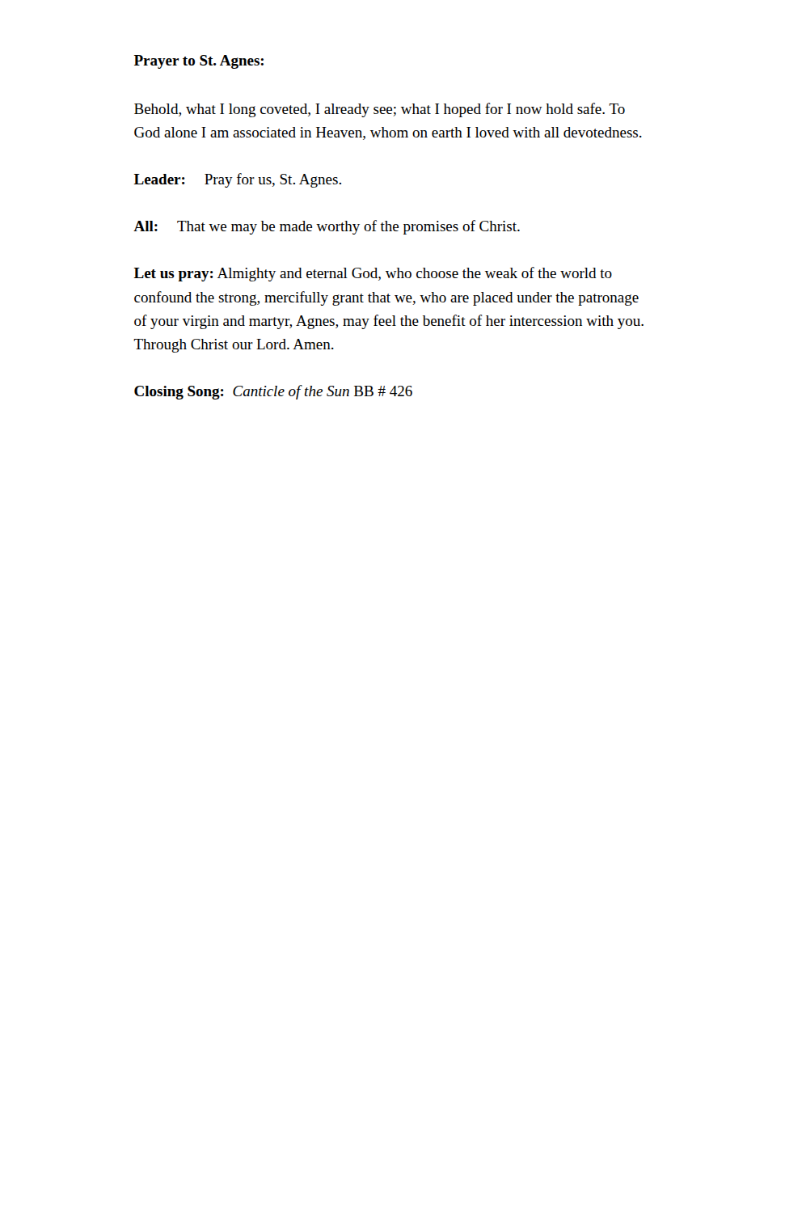Prayer to St. Agnes:
Behold, what I long coveted, I already see; what I hoped for I now hold safe. To God alone I am associated in Heaven, whom on earth I loved with all devotedness.
Leader:
Pray for us, St. Agnes.
All:
That we may be made worthy of the promises of Christ.
Let us pray: Almighty and eternal God, who choose the weak of the world to confound the strong, mercifully grant that we, who are placed under the patronage of your virgin and martyr, Agnes, may feel the benefit of her intercession with you. Through Christ our Lord. Amen.
Closing Song: Canticle of the Sun BB # 426